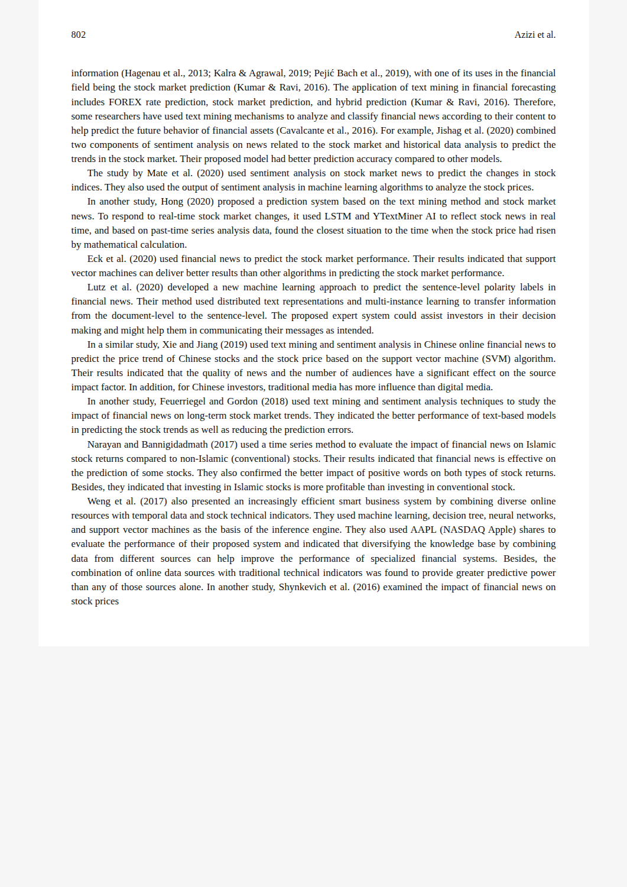802 Azizi et al.
information (Hagenau et al., 2013; Kalra & Agrawal, 2019; Pejić Bach et al., 2019), with one of its uses in the financial field being the stock market prediction (Kumar & Ravi, 2016). The application of text mining in financial forecasting includes FOREX rate prediction, stock market prediction, and hybrid prediction (Kumar & Ravi, 2016). Therefore, some researchers have used text mining mechanisms to analyze and classify financial news according to their content to help predict the future behavior of financial assets (Cavalcante et al., 2016). For example, Jishag et al. (2020) combined two components of sentiment analysis on news related to the stock market and historical data analysis to predict the trends in the stock market. Their proposed model had better prediction accuracy compared to other models.
The study by Mate et al. (2020) used sentiment analysis on stock market news to predict the changes in stock indices. They also used the output of sentiment analysis in machine learning algorithms to analyze the stock prices.
In another study, Hong (2020) proposed a prediction system based on the text mining method and stock market news. To respond to real-time stock market changes, it used LSTM and YTextMiner AI to reflect stock news in real time, and based on past-time series analysis data, found the closest situation to the time when the stock price had risen by mathematical calculation.
Eck et al. (2020) used financial news to predict the stock market performance. Their results indicated that support vector machines can deliver better results than other algorithms in predicting the stock market performance.
Lutz et al. (2020) developed a new machine learning approach to predict the sentence-level polarity labels in financial news. Their method used distributed text representations and multi-instance learning to transfer information from the document-level to the sentence-level. The proposed expert system could assist investors in their decision making and might help them in communicating their messages as intended.
In a similar study, Xie and Jiang (2019) used text mining and sentiment analysis in Chinese online financial news to predict the price trend of Chinese stocks and the stock price based on the support vector machine (SVM) algorithm. Their results indicated that the quality of news and the number of audiences have a significant effect on the source impact factor. In addition, for Chinese investors, traditional media has more influence than digital media.
In another study, Feuerriegel and Gordon (2018) used text mining and sentiment analysis techniques to study the impact of financial news on long-term stock market trends. They indicated the better performance of text-based models in predicting the stock trends as well as reducing the prediction errors.
Narayan and Bannigidadmath (2017) used a time series method to evaluate the impact of financial news on Islamic stock returns compared to non-Islamic (conventional) stocks. Their results indicated that financial news is effective on the prediction of some stocks. They also confirmed the better impact of positive words on both types of stock returns. Besides, they indicated that investing in Islamic stocks is more profitable than investing in conventional stock.
Weng et al. (2017) also presented an increasingly efficient smart business system by combining diverse online resources with temporal data and stock technical indicators. They used machine learning, decision tree, neural networks, and support vector machines as the basis of the inference engine. They also used AAPL (NASDAQ Apple) shares to evaluate the performance of their proposed system and indicated that diversifying the knowledge base by combining data from different sources can help improve the performance of specialized financial systems. Besides, the combination of online data sources with traditional technical indicators was found to provide greater predictive power than any of those sources alone. In another study, Shynkevich et al. (2016) examined the impact of financial news on stock prices